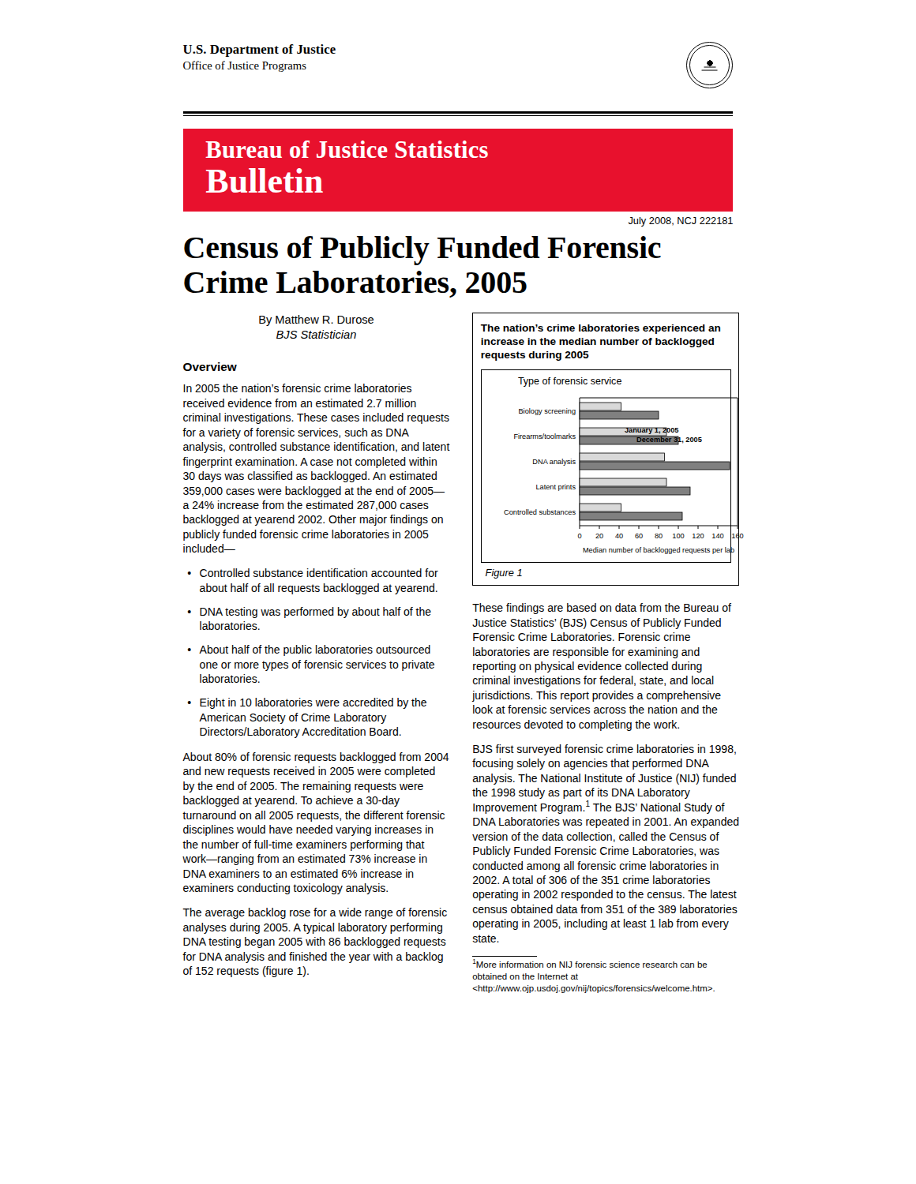U.S. Department of Justice
Office of Justice Programs
Bureau of Justice Statistics
Bulletin
July 2008, NCJ 222181
Census of Publicly Funded Forensic Crime Laboratories, 2005
By Matthew R. Durose
BJS Statistician
Overview
In 2005 the nation’s forensic crime laboratories received evidence from an estimated 2.7 million criminal investigations. These cases included requests for a variety of forensic services, such as DNA analysis, controlled substance identification, and latent fingerprint examination. A case not completed within 30 days was classified as backlogged. An estimated 359,000 cases were backlogged at the end of 2005—a 24% increase from the estimated 287,000 cases backlogged at yearend 2002. Other major findings on publicly funded forensic crime laboratories in 2005 included—
Controlled substance identification accounted for about half of all requests backlogged at yearend.
DNA testing was performed by about half of the laboratories.
About half of the public laboratories outsourced one or more types of forensic services to private laboratories.
Eight in 10 laboratories were accredited by the American Society of Crime Laboratory Directors/Laboratory Accreditation Board.
About 80% of forensic requests backlogged from 2004 and new requests received in 2005 were completed by the end of 2005. The remaining requests were backlogged at yearend. To achieve a 30-day turnaround on all 2005 requests, the different forensic disciplines would have needed varying increases in the number of full-time examiners performing that work—ranging from an estimated 73% increase in DNA examiners to an estimated 6% increase in examiners conducting toxicology analysis.
The average backlog rose for a wide range of forensic analyses during 2005. A typical laboratory performing DNA testing began 2005 with 86 backlogged requests for DNA analysis and finished the year with a backlog of 152 requests (figure 1).
The nation’s crime laboratories experienced an increase in the median number of backlogged requests during 2005
Type of forensic service
Biology screening Firearms/toolmarks DNA analysis Latent prints Controlled substances January 1, 2005 December 31, 2005 0 20 40 60 80 100 120 140 160 Median number of backlogged requests per lab
Figure 1
These findings are based on data from the Bureau of Justice Statistics’ (BJS) Census of Publicly Funded Forensic Crime Laboratories. Forensic crime laboratories are responsible for examining and reporting on physical evidence collected during criminal investigations for federal, state, and local jurisdictions. This report provides a comprehensive look at forensic services across the nation and the resources devoted to completing the work.
BJS first surveyed forensic crime laboratories in 1998, focusing solely on agencies that performed DNA analysis. The National Institute of Justice (NIJ) funded the 1998 study as part of its DNA Laboratory Improvement Program.1 The BJS’ National Study of DNA Laboratories was repeated in 2001. An expanded version of the data collection, called the Census of Publicly Funded Forensic Crime Laboratories, was conducted among all forensic crime laboratories in 2002. A total of 306 of the 351 crime laboratories operating in 2002 responded to the census. The latest census obtained data from 351 of the 389 laboratories operating in 2005, including at least 1 lab from every state.
1More information on NIJ forensic science research can be obtained on the Internet at <http://www.ojp.usdoj.gov/nij/topics/forensics/welcome.htm>.